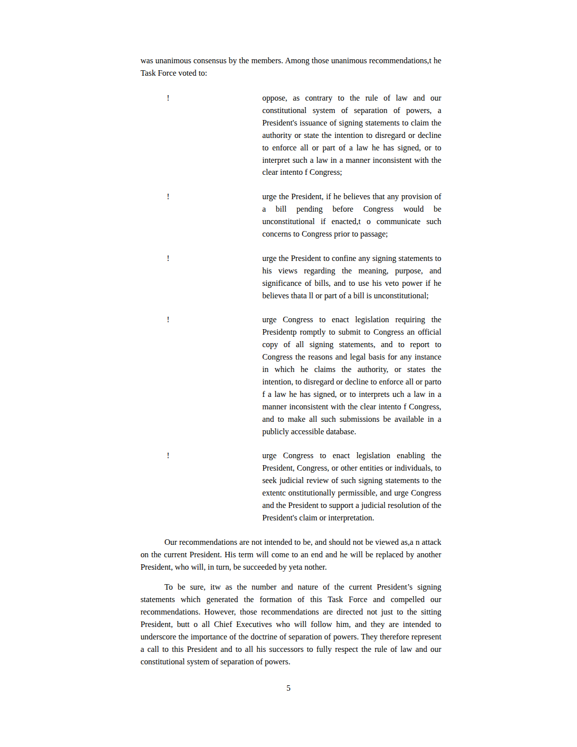was unanimous consensus by the members. Among those unanimous recommendations,t he Task Force voted to:
!oppose, as contrary to the rule of law and our constitutional system of separation of powers, a President's issuance of signing statements to claim the authority or state the intention to disregard or decline to enforce all or part of a law he has signed, or to interpret such a law in a manner inconsistent with the clear intento f Congress;
!urge the President, if he believes that any provision of a bill pending before Congress would be unconstitutional if enacted,t o communicate such concerns to Congress prior to passage;
!urge the President to confine any signing statements to his views regarding the meaning, purpose, and significance of bills, and to use his veto power if he believes thata ll or part of a bill is unconstitutional;
!urge Congress to enact legislation requiring the Presidentp romptly to submit to Congress an official copy of all signing statements, and to report to Congress the reasons and legal basis for any instance in which he claims the authority, or states the intention, to disregard or decline to enforce all or parto f a law he has signed, or to interprets uch a law in a manner inconsistent with the clear intento f Congress, and to make all such submissions be available in a publicly accessible database.
!urge Congress to enact legislation enabling the President, Congress, or other entities or individuals, to seek judicial review of such signing statements to the extentc onstitutionally permissible, and urge Congress and the President to support a judicial resolution of the President's claim or interpretation.
Our recommendations are not intended to be, and should not be viewed as,a n attack on the current President. His term will come to an end and he will be replaced by another President, who will, in turn, be succeeded by yeta nother.
To be sure, itw as the number and nature of the current President’s signing statements which generated the formation of this Task Force and compelled our recommendations. However, those recommendations are directed not just to the sitting President, butt o all Chief Executives who will follow him, and they are intended to underscore the importance of the doctrine of separation of powers. They therefore represent a call to this President and to all his successors to fully respect the rule of law and our constitutional system of separation of powers.
5